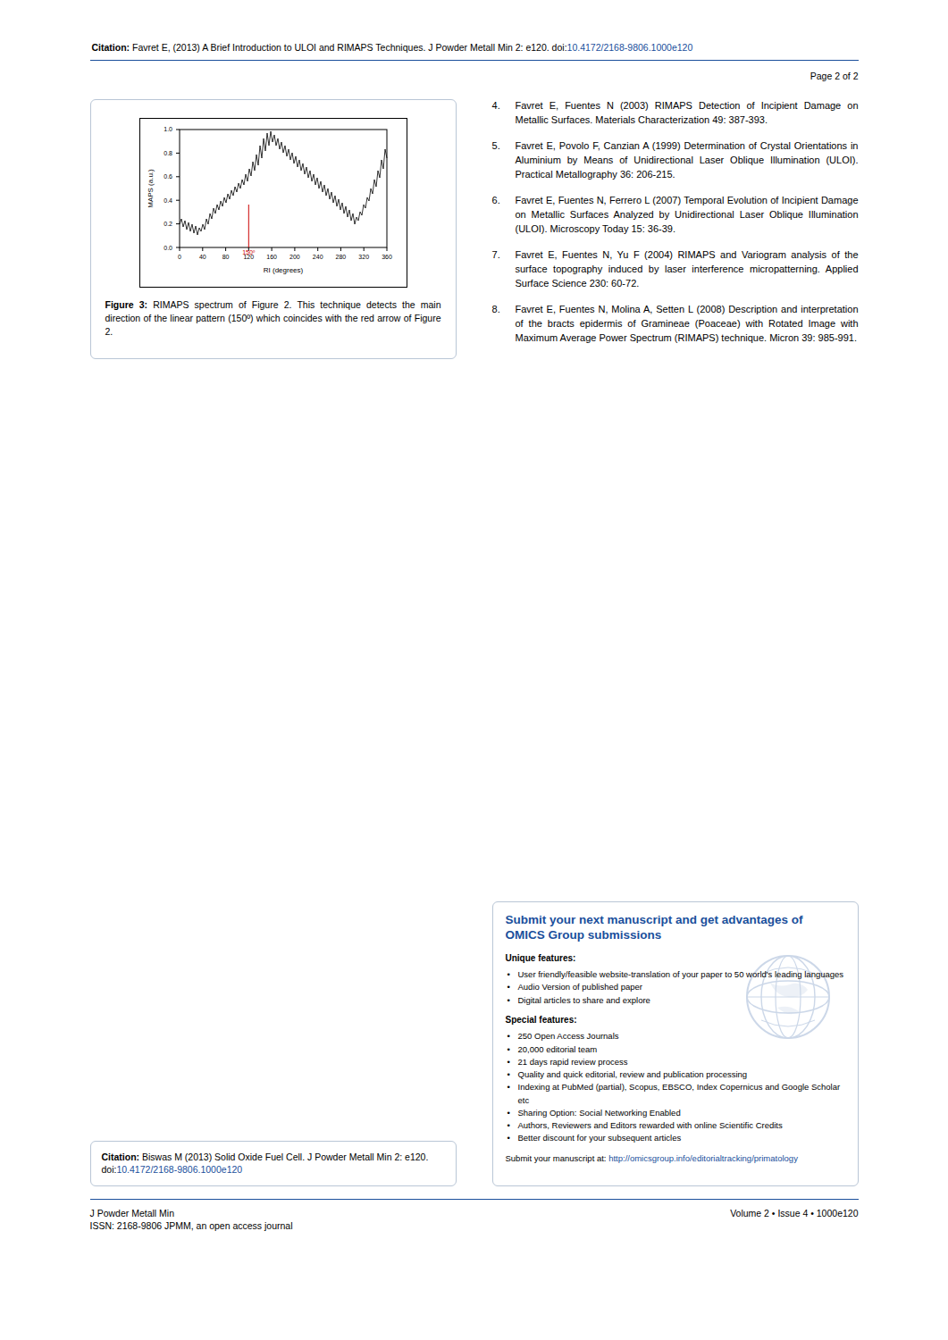Citation: Favret E, (2013) A Brief Introduction to ULOI and RIMAPS Techniques. J Powder Metall Min 2: e120. doi:10.4172/2168-9806.1000e120
Page 2 of 2
0.0 0.2 0.4 0.6 0.8 1.0 0 40 80 120 160 200 240 280 320 360 RI (degrees) MAPS (a.u.) 150º
Figure 3: RIMAPS spectrum of Figure 2. This technique detects the main direction of the linear pattern (150º) which coincides with the red arrow of Figure 2.
Favret E, Fuentes N (2003) RIMAPS Detection of Incipient Damage on Metallic Surfaces. Materials Characterization 49: 387-393.
Favret E, Povolo F, Canzian A (1999) Determination of Crystal Orientations in Aluminium by Means of Unidirectional Laser Oblique Illumination (ULOI). Practical Metallography 36: 206-215.
Favret E, Fuentes N, Ferrero L (2007) Temporal Evolution of Incipient Damage on Metallic Surfaces Analyzed by Unidirectional Laser Oblique Illumination (ULOI). Microscopy Today 15: 36-39.
Favret E, Fuentes N, Yu F (2004) RIMAPS and Variogram analysis of the surface topography induced by laser interference micropatterning. Applied Surface Science 230: 60-72.
Favret E, Fuentes N, Molina A, Setten L (2008) Description and interpretation of the bracts epidermis of Gramineae (Poaceae) with Rotated Image with Maximum Average Power Spectrum (RIMAPS) technique. Micron 39: 985-991.
Citation: Biswas M (2013) Solid Oxide Fuel Cell. J Powder Metall Min 2: e120. doi:10.4172/2168-9806.1000e120
Submit your next manuscript and get advantages of OMICS Group submissions
Unique features:
User friendly/feasible website-translation of your paper to 50 world's leading languages
Audio Version of published paper
Digital articles to share and explore
Special features:
250 Open Access Journals
20,000 editorial team
21 days rapid review process
Quality and quick editorial, review and publication processing
Indexing at PubMed (partial), Scopus, EBSCO, Index Copernicus and Google Scholar etc
Sharing Option: Social Networking Enabled
Authors, Reviewers and Editors rewarded with online Scientific Credits
Better discount for your subsequent articles
Submit your manuscript at: http://omicsgroup.info/editorialtracking/primatology
J Powder Metall Min
ISSN: 2168-9806 JPMM, an open access journal
Volume 2 • Issue 4 • 1000e120